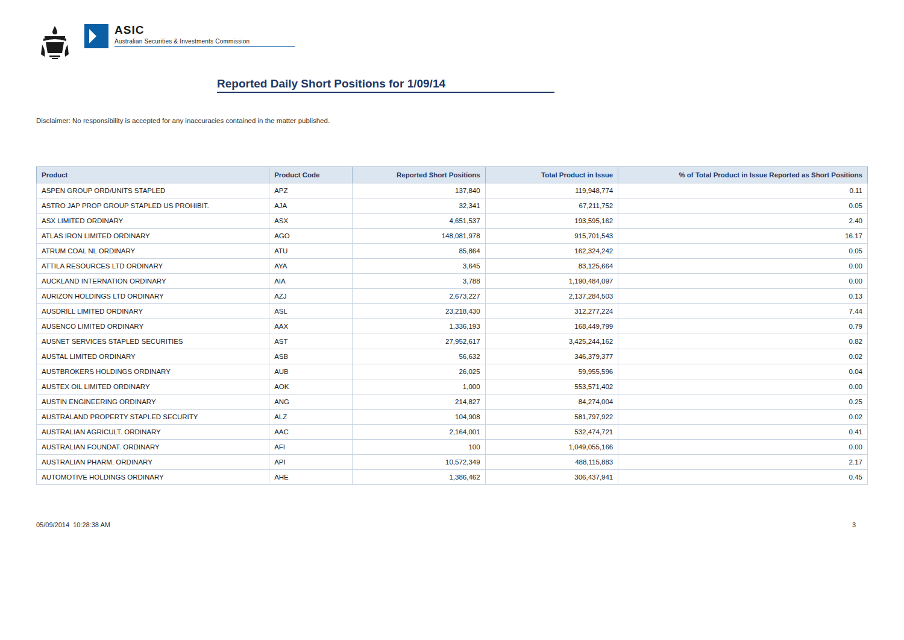ASIC
Australian Securities & Investments Commission
Reported Daily Short Positions for 1/09/14
Disclaimer: No responsibility is accepted for any inaccuracies contained in the matter published.
| Product | Product Code | Reported Short Positions | Total Product in Issue | % of Total Product in Issue Reported as Short Positions |
| --- | --- | --- | --- | --- |
| ASPEN GROUP ORD/UNITS STAPLED | APZ | 137,840 | 119,948,774 | 0.11 |
| ASTRO JAP PROP GROUP STAPLED US PROHIBIT. | AJA | 32,341 | 67,211,752 | 0.05 |
| ASX LIMITED ORDINARY | ASX | 4,651,537 | 193,595,162 | 2.40 |
| ATLAS IRON LIMITED ORDINARY | AGO | 148,081,978 | 915,701,543 | 16.17 |
| ATRUM COAL NL ORDINARY | ATU | 85,864 | 162,324,242 | 0.05 |
| ATTILA RESOURCES LTD ORDINARY | AYA | 3,645 | 83,125,664 | 0.00 |
| AUCKLAND INTERNATION ORDINARY | AIA | 3,788 | 1,190,484,097 | 0.00 |
| AURIZON HOLDINGS LTD ORDINARY | AZJ | 2,673,227 | 2,137,284,503 | 0.13 |
| AUSDRILL LIMITED ORDINARY | ASL | 23,218,430 | 312,277,224 | 7.44 |
| AUSENCO LIMITED ORDINARY | AAX | 1,336,193 | 168,449,799 | 0.79 |
| AUSNET SERVICES STAPLED SECURITIES | AST | 27,952,617 | 3,425,244,162 | 0.82 |
| AUSTAL LIMITED ORDINARY | ASB | 56,632 | 346,379,377 | 0.02 |
| AUSTBROKERS HOLDINGS ORDINARY | AUB | 26,025 | 59,955,596 | 0.04 |
| AUSTEX OIL LIMITED ORDINARY | AOK | 1,000 | 553,571,402 | 0.00 |
| AUSTIN ENGINEERING ORDINARY | ANG | 214,827 | 84,274,004 | 0.25 |
| AUSTRALAND PROPERTY STAPLED SECURITY | ALZ | 104,908 | 581,797,922 | 0.02 |
| AUSTRALIAN AGRICULT. ORDINARY | AAC | 2,164,001 | 532,474,721 | 0.41 |
| AUSTRALIAN FOUNDAT. ORDINARY | AFI | 100 | 1,049,055,166 | 0.00 |
| AUSTRALIAN PHARM. ORDINARY | API | 10,572,349 | 488,115,883 | 2.17 |
| AUTOMOTIVE HOLDINGS ORDINARY | AHE | 1,386,462 | 306,437,941 | 0.45 |
05/09/2014 10:28:38 AM
3